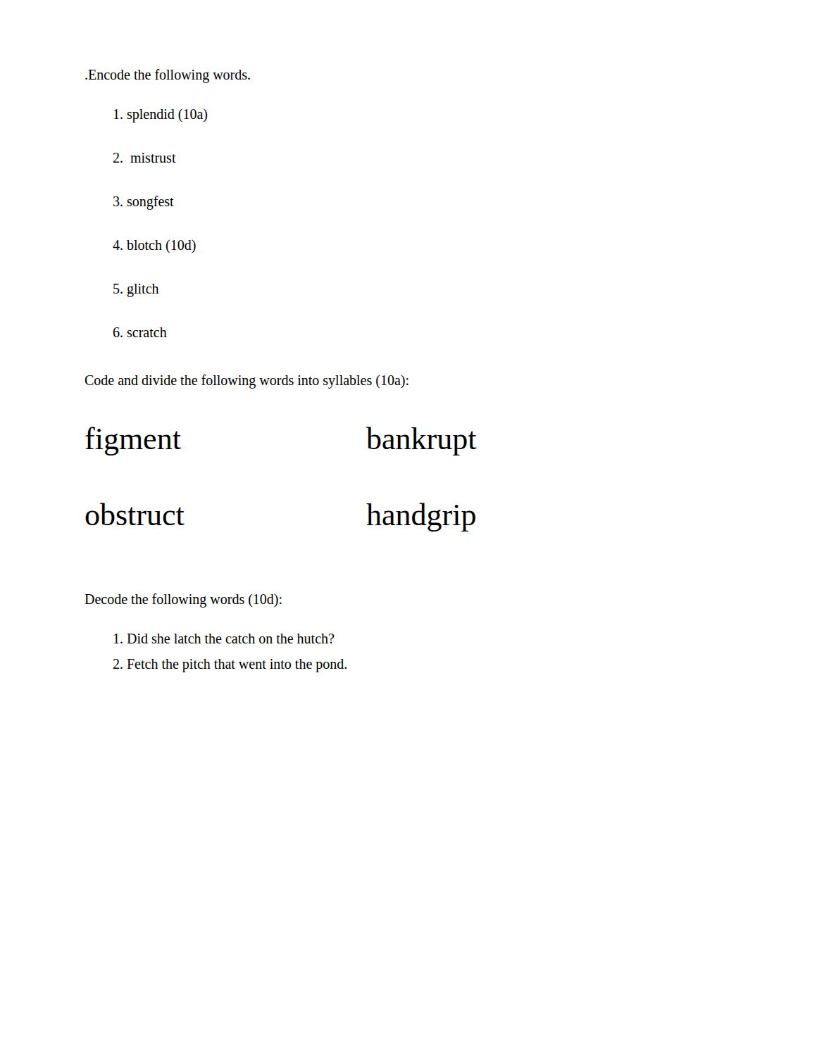.Encode the following words.
splendid (10a)
mistrust
songfest
blotch (10d)
glitch
scratch
Code and divide the following words into syllables (10a):
figment bankrupt obstruct handgrip
Decode the following words (10d):
Did she latch the catch on the hutch?
Fetch the pitch that went into the pond.